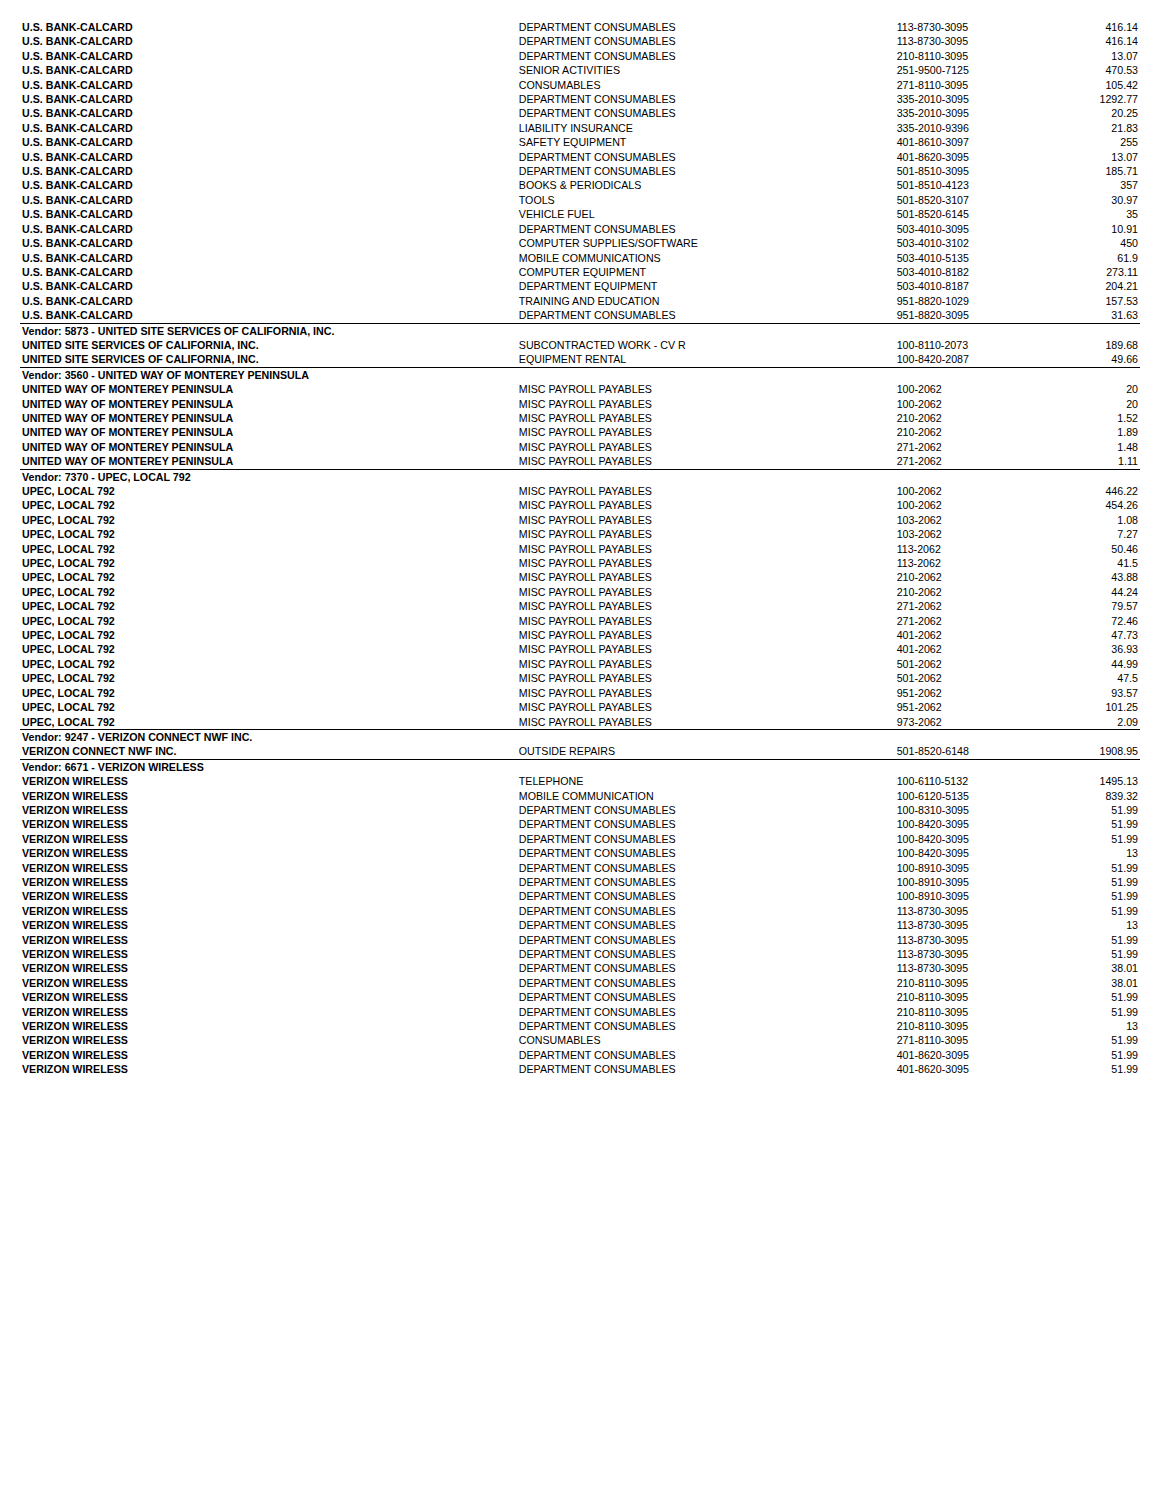| U.S. BANK-CALCARD | DEPARTMENT CONSUMABLES | 113-8730-3095 | 416.14 |
| U.S. BANK-CALCARD | DEPARTMENT CONSUMABLES | 113-8730-3095 | 416.14 |
| U.S. BANK-CALCARD | DEPARTMENT CONSUMABLES | 210-8110-3095 | 13.07 |
| U.S. BANK-CALCARD | SENIOR ACTIVITIES | 251-9500-7125 | 470.53 |
| U.S. BANK-CALCARD | CONSUMABLES | 271-8110-3095 | 105.42 |
| U.S. BANK-CALCARD | DEPARTMENT CONSUMABLES | 335-2010-3095 | 1292.77 |
| U.S. BANK-CALCARD | DEPARTMENT CONSUMABLES | 335-2010-3095 | 20.25 |
| U.S. BANK-CALCARD | LIABILITY INSURANCE | 335-2010-9396 | 21.83 |
| U.S. BANK-CALCARD | SAFETY EQUIPMENT | 401-8610-3097 | 255 |
| U.S. BANK-CALCARD | DEPARTMENT CONSUMABLES | 401-8620-3095 | 13.07 |
| U.S. BANK-CALCARD | DEPARTMENT CONSUMABLES | 501-8510-3095 | 185.71 |
| U.S. BANK-CALCARD | BOOKS & PERIODICALS | 501-8510-4123 | 357 |
| U.S. BANK-CALCARD | TOOLS | 501-8520-3107 | 30.97 |
| U.S. BANK-CALCARD | VEHICLE FUEL | 501-8520-6145 | 35 |
| U.S. BANK-CALCARD | DEPARTMENT CONSUMABLES | 503-4010-3095 | 10.91 |
| U.S. BANK-CALCARD | COMPUTER SUPPLIES/SOFTWARE | 503-4010-3102 | 450 |
| U.S. BANK-CALCARD | MOBILE COMMUNICATIONS | 503-4010-5135 | 61.9 |
| U.S. BANK-CALCARD | COMPUTER EQUIPMENT | 503-4010-8182 | 273.11 |
| U.S. BANK-CALCARD | DEPARTMENT EQUIPMENT | 503-4010-8187 | 204.21 |
| U.S. BANK-CALCARD | TRAINING AND EDUCATION | 951-8820-1029 | 157.53 |
| U.S. BANK-CALCARD | DEPARTMENT CONSUMABLES | 951-8820-3095 | 31.63 |
| Vendor: 5873 - UNITED SITE SERVICES OF CALIFORNIA, INC. |
| UNITED SITE SERVICES OF CALIFORNIA, INC. | SUBCONTRACTED WORK - CV R | 100-8110-2073 | 189.68 |
| UNITED SITE SERVICES OF CALIFORNIA, INC. | EQUIPMENT RENTAL | 100-8420-2087 | 49.66 |
| Vendor: 3560 - UNITED WAY OF MONTEREY PENINSULA |
| UNITED WAY OF MONTEREY PENINSULA | MISC PAYROLL PAYABLES | 100-2062 | 20 |
| UNITED WAY OF MONTEREY PENINSULA | MISC PAYROLL PAYABLES | 100-2062 | 20 |
| UNITED WAY OF MONTEREY PENINSULA | MISC PAYROLL PAYABLES | 210-2062 | 1.52 |
| UNITED WAY OF MONTEREY PENINSULA | MISC PAYROLL PAYABLES | 210-2062 | 1.89 |
| UNITED WAY OF MONTEREY PENINSULA | MISC PAYROLL PAYABLES | 271-2062 | 1.48 |
| UNITED WAY OF MONTEREY PENINSULA | MISC PAYROLL PAYABLES | 271-2062 | 1.11 |
| Vendor: 7370 - UPEC, LOCAL 792 |
| UPEC, LOCAL 792 | MISC PAYROLL PAYABLES | 100-2062 | 446.22 |
| UPEC, LOCAL 792 | MISC PAYROLL PAYABLES | 100-2062 | 454.26 |
| UPEC, LOCAL 792 | MISC PAYROLL PAYABLES | 103-2062 | 1.08 |
| UPEC, LOCAL 792 | MISC PAYROLL PAYABLES | 103-2062 | 7.27 |
| UPEC, LOCAL 792 | MISC PAYROLL PAYABLES | 113-2062 | 50.46 |
| UPEC, LOCAL 792 | MISC PAYROLL PAYABLES | 113-2062 | 41.5 |
| UPEC, LOCAL 792 | MISC PAYROLL PAYABLES | 210-2062 | 43.88 |
| UPEC, LOCAL 792 | MISC PAYROLL PAYABLES | 210-2062 | 44.24 |
| UPEC, LOCAL 792 | MISC PAYROLL PAYABLES | 271-2062 | 79.57 |
| UPEC, LOCAL 792 | MISC PAYROLL PAYABLES | 271-2062 | 72.46 |
| UPEC, LOCAL 792 | MISC PAYROLL PAYABLES | 401-2062 | 47.73 |
| UPEC, LOCAL 792 | MISC PAYROLL PAYABLES | 401-2062 | 36.93 |
| UPEC, LOCAL 792 | MISC PAYROLL PAYABLES | 501-2062 | 44.99 |
| UPEC, LOCAL 792 | MISC PAYROLL PAYABLES | 501-2062 | 47.5 |
| UPEC, LOCAL 792 | MISC PAYROLL PAYABLES | 951-2062 | 93.57 |
| UPEC, LOCAL 792 | MISC PAYROLL PAYABLES | 951-2062 | 101.25 |
| UPEC, LOCAL 792 | MISC PAYROLL PAYABLES | 973-2062 | 2.09 |
| Vendor: 9247 - VERIZON CONNECT NWF INC. |
| VERIZON CONNECT NWF INC. | OUTSIDE REPAIRS | 501-8520-6148 | 1908.95 |
| Vendor: 6671 - VERIZON WIRELESS |
| VERIZON WIRELESS | TELEPHONE | 100-6110-5132 | 1495.13 |
| VERIZON WIRELESS | MOBILE COMMUNICATION | 100-6120-5135 | 839.32 |
| VERIZON WIRELESS | DEPARTMENT CONSUMABLES | 100-8310-3095 | 51.99 |
| VERIZON WIRELESS | DEPARTMENT CONSUMABLES | 100-8420-3095 | 51.99 |
| VERIZON WIRELESS | DEPARTMENT CONSUMABLES | 100-8420-3095 | 51.99 |
| VERIZON WIRELESS | DEPARTMENT CONSUMABLES | 100-8420-3095 | 13 |
| VERIZON WIRELESS | DEPARTMENT CONSUMABLES | 100-8910-3095 | 51.99 |
| VERIZON WIRELESS | DEPARTMENT CONSUMABLES | 100-8910-3095 | 51.99 |
| VERIZON WIRELESS | DEPARTMENT CONSUMABLES | 100-8910-3095 | 51.99 |
| VERIZON WIRELESS | DEPARTMENT CONSUMABLES | 113-8730-3095 | 51.99 |
| VERIZON WIRELESS | DEPARTMENT CONSUMABLES | 113-8730-3095 | 13 |
| VERIZON WIRELESS | DEPARTMENT CONSUMABLES | 113-8730-3095 | 51.99 |
| VERIZON WIRELESS | DEPARTMENT CONSUMABLES | 113-8730-3095 | 51.99 |
| VERIZON WIRELESS | DEPARTMENT CONSUMABLES | 113-8730-3095 | 38.01 |
| VERIZON WIRELESS | DEPARTMENT CONSUMABLES | 210-8110-3095 | 38.01 |
| VERIZON WIRELESS | DEPARTMENT CONSUMABLES | 210-8110-3095 | 51.99 |
| VERIZON WIRELESS | DEPARTMENT CONSUMABLES | 210-8110-3095 | 51.99 |
| VERIZON WIRELESS | DEPARTMENT CONSUMABLES | 210-8110-3095 | 13 |
| VERIZON WIRELESS | CONSUMABLES | 271-8110-3095 | 51.99 |
| VERIZON WIRELESS | DEPARTMENT CONSUMABLES | 401-8620-3095 | 51.99 |
| VERIZON WIRELESS | DEPARTMENT CONSUMABLES | 401-8620-3095 | 51.99 |